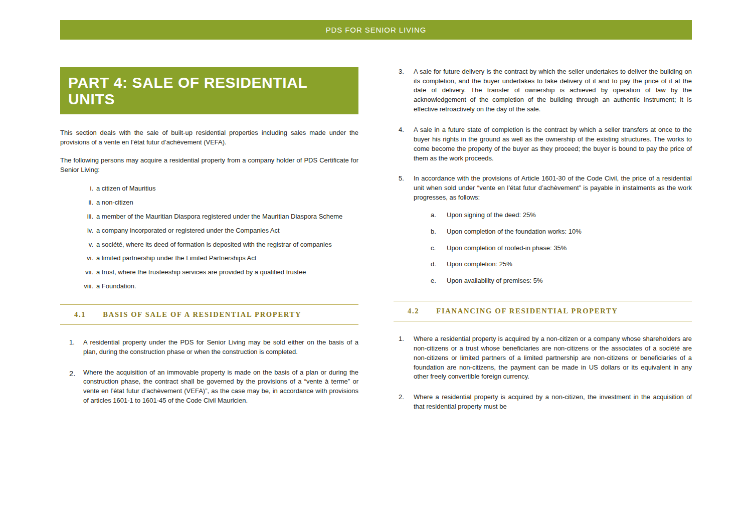PDS FOR SENIOR LIVING
PART 4: SALE OF RESIDENTIAL UNITS
This section deals with the sale of built-up residential properties including sales made under the provisions of a vente en l’état futur d’achèvement (VEFA).
The following persons may acquire a residential property from a company holder of PDS Certificate for Senior Living:
a citizen of Mauritius
a non-citizen
a member of the Mauritian Diaspora registered under the Mauritian Diaspora Scheme
a company incorporated or registered under the Companies Act
a société, where its deed of formation is deposited with the registrar of companies
a limited partnership under the Limited Partnerships Act
a trust, where the trusteeship services are provided by a qualified trustee
a Foundation.
4.1 BASIS OF SALE OF A RESIDENTIAL PROPERTY
A residential property under the PDS for Senior Living may be sold either on the basis of a plan, during the construction phase or when the construction is completed.
Where the acquisition of an immovable property is made on the basis of a plan or during the construction phase, the contract shall be governed by the provisions of a “vente à terme” or vente en l’état futur d’achèvement (VEFA)”, as the case may be, in accordance with provisions of articles 1601-1 to 1601-45 of the Code Civil Mauricien.
A sale for future delivery is the contract by which the seller undertakes to deliver the building on its completion, and the buyer undertakes to take delivery of it and to pay the price of it at the date of delivery. The transfer of ownership is achieved by operation of law by the acknowledgement of the completion of the building through an authentic instrument; it is effective retroactively on the day of the sale.
A sale in a future state of completion is the contract by which a seller transfers at once to the buyer his rights in the ground as well as the ownership of the existing structures. The works to come become the property of the buyer as they proceed; the buyer is bound to pay the price of them as the work proceeds.
In accordance with the provisions of Article 1601-30 of the Code Civil, the price of a residential unit when sold under “vente en l’état futur d’achèvement” is payable in instalments as the work progresses, as follows:
Upon signing of the deed: 25%
Upon completion of the foundation works: 10%
Upon completion of roofed-in phase: 35%
Upon completion: 25%
Upon availability of premises: 5%
4.2 FIANANCING OF RESIDENTIAL PROPERTY
Where a residential property is acquired by a non-citizen or a company whose shareholders are non-citizens or a trust whose beneficiaries are non-citizens or the associates of a société are non-citizens or limited partners of a limited partnership are non-citizens or beneficiaries of a foundation are non-citizens, the payment can be made in US dollars or its equivalent in any other freely convertible foreign currency.
Where a residential property is acquired by a non-citizen, the investment in the acquisition of that residential property must be